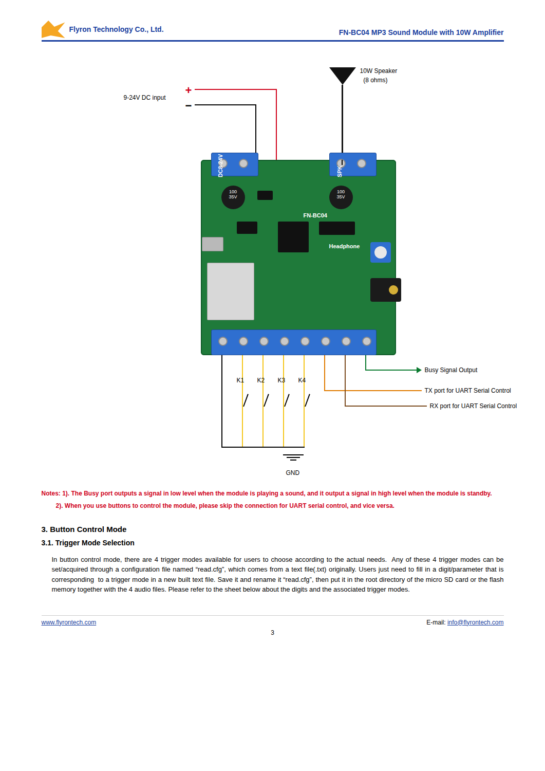Flyron Technology Co., Ltd.
FN-BC04 MP3 Sound Module with 10W Amplifier
10W Speaker
(8 ohms)
9-24V DC input
+
−
DC8-24V
SPK
100
35V
100
35V
FN-BC04
Headphone
K1
K2
K3
K4
TX port for UART Serial Control
RX port for UART Serial Control
Busy Signal Output
GND
Notes: 1). The Busy port outputs a signal in low level when the module is playing a sound, and it output a signal in high level when the module is standby.
2). When you use buttons to control the module, please skip the connection for UART serial control, and vice versa.
3. Button Control Mode
3.1. Trigger Mode Selection
In button control mode, there are 4 trigger modes available for users to choose according to the actual needs. Any of these 4 trigger modes can be set/acquired through a configuration file named “read.cfg”, which comes from a text file(.txt) originally. Users just need to fill in a digit/parameter that is corresponding to a trigger mode in a new built text file. Save it and rename it “read.cfg”, then put it in the root directory of the micro SD card or the flash memory together with the 4 audio files. Please refer to the sheet below about the digits and the associated trigger modes.
www.flyrontech.com
E-mail: info@flyrontech.com
3